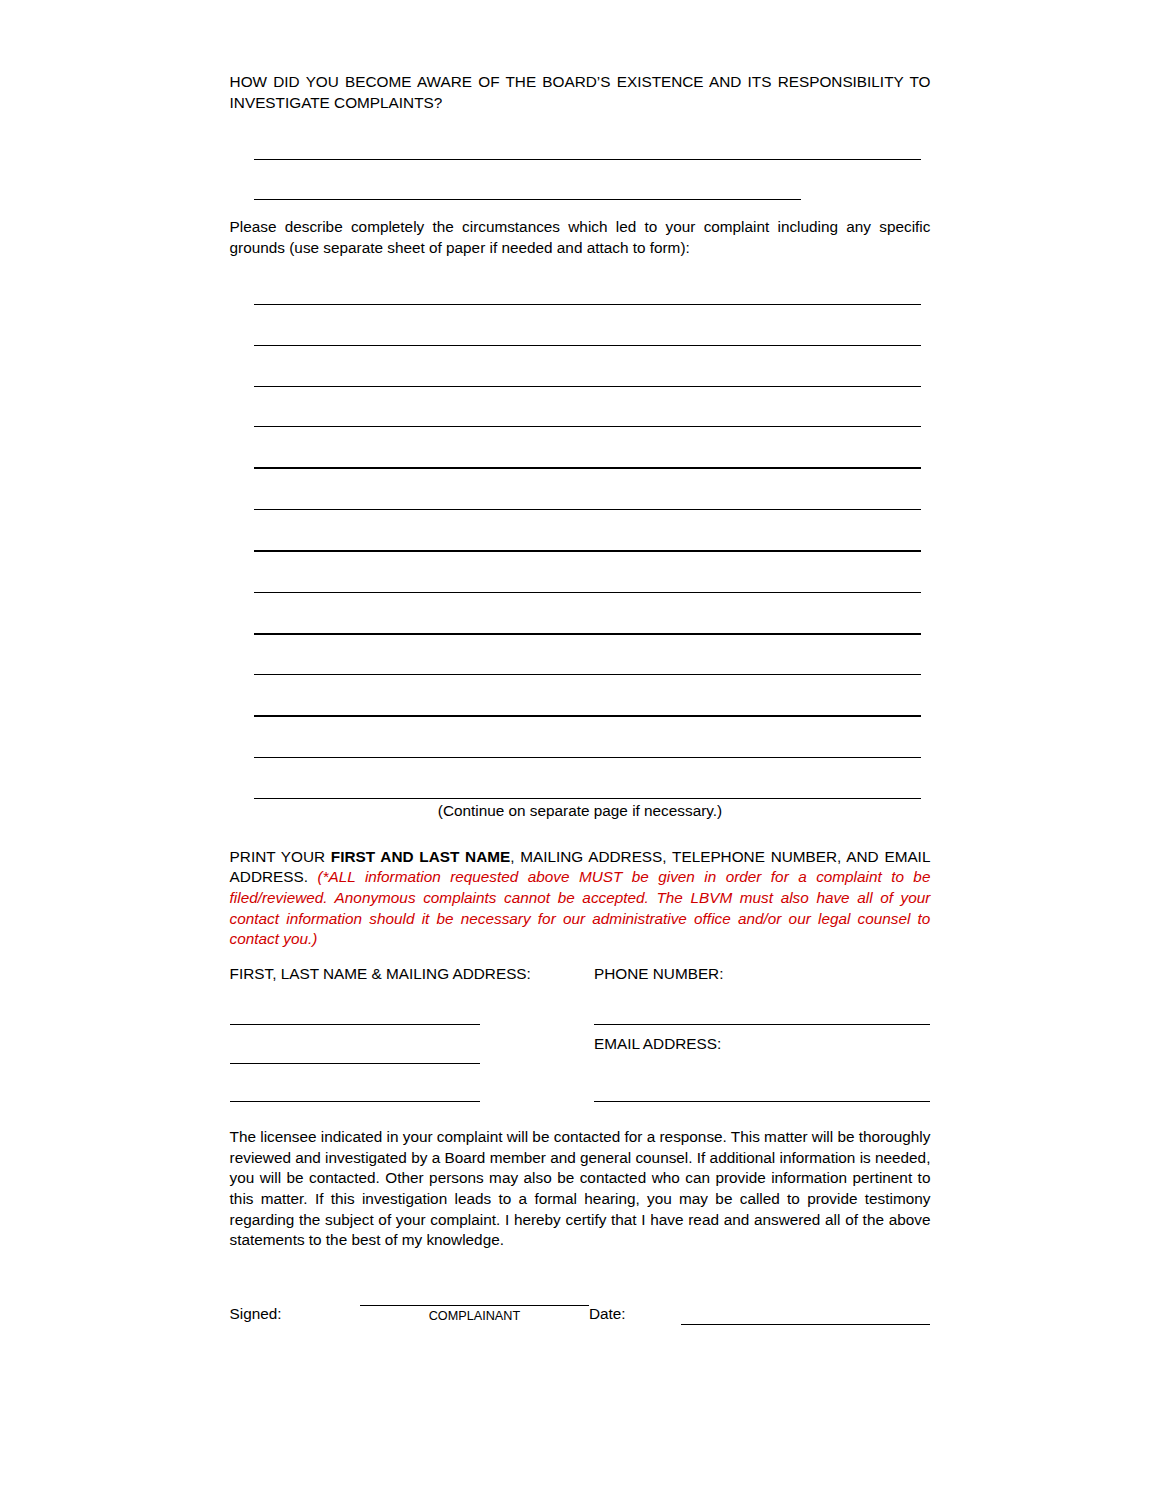How did you become aware of the Board’s existence and its responsibility to investigate complaints?
Please describe completely the circumstances which led to your complaint including any specific grounds (use separate sheet of paper if needed and attach to form):
(Continue on separate page if necessary.)
PRINT YOUR FIRST AND LAST NAME, MAILING ADDRESS, TELEPHONE NUMBER, AND EMAIL ADDRESS. (*ALL information requested above MUST be given in order for a complaint to be filed/reviewed. Anonymous complaints cannot be accepted. The LBVM must also have all of your contact information should it be necessary for our administrative office and/or our legal counsel to contact you.)
| FIRST, LAST NAME & MAILING ADDRESS: | | PHONE NUMBER: |
| | | EMAIL ADDRESS: |
The licensee indicated in your complaint will be contacted for a response. This matter will be thoroughly reviewed and investigated by a Board member and general counsel. If additional information is needed, you will be contacted. Other persons may also be contacted who can provide information pertinent to this matter. If this investigation leads to a formal hearing, you may be called to provide testimony regarding the subject of your complaint. I hereby certify that I have read and answered all of the above statements to the best of my knowledge.
| Signed: | COMPLAINANT | Date: | |